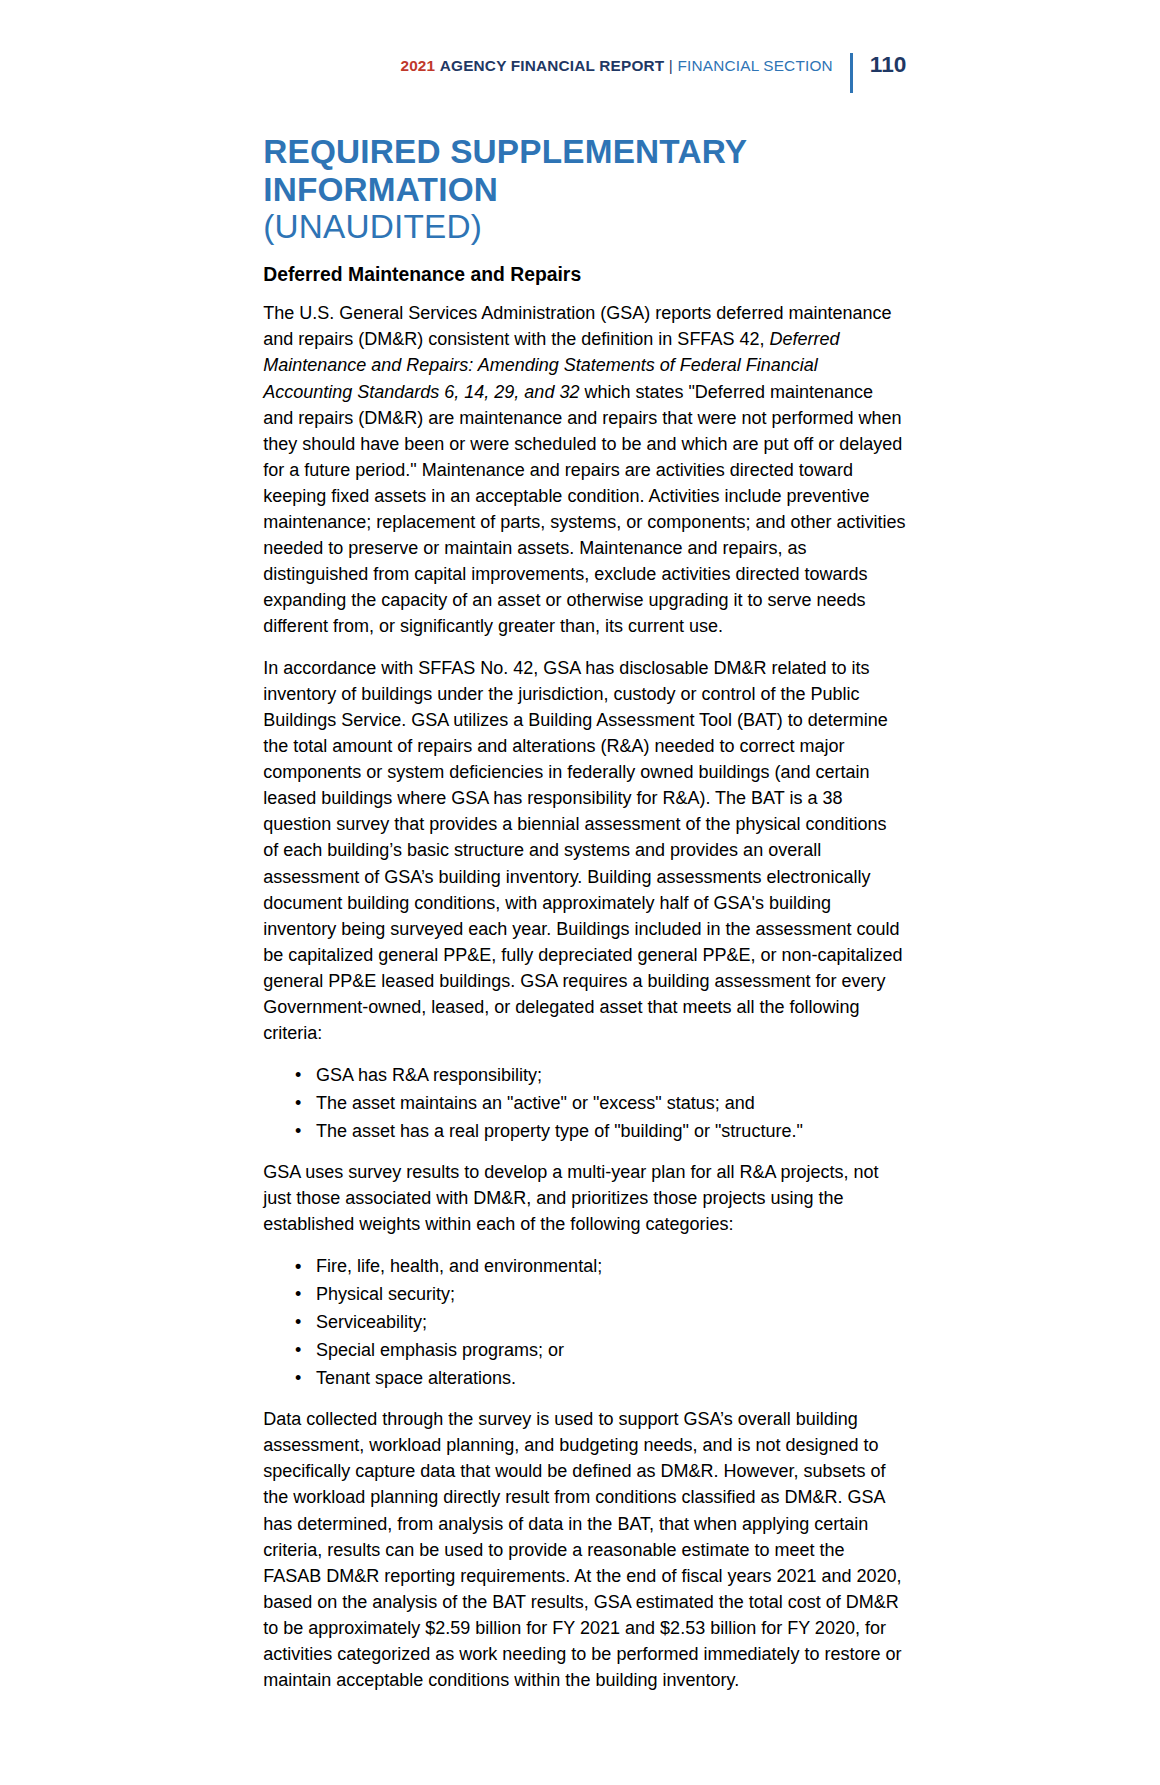2021 AGENCY FINANCIAL REPORT | FINANCIAL SECTION
110
REQUIRED SUPPLEMENTARY INFORMATION(UNAUDITED)
Deferred Maintenance and Repairs
The U.S. General Services Administration (GSA) reports deferred maintenance and repairs (DM&R) consistent with the definition in SFFAS 42, Deferred Maintenance and Repairs: Amending Statements of Federal Financial Accounting Standards 6, 14, 29, and 32 which states "Deferred maintenance and repairs (DM&R) are maintenance and repairs that were not performed when they should have been or were scheduled to be and which are put off or delayed for a future period." Maintenance and repairs are activities directed toward keeping fixed assets in an acceptable condition. Activities include preventive maintenance; replacement of parts, systems, or components; and other activities needed to preserve or maintain assets. Maintenance and repairs, as distinguished from capital improvements, exclude activities directed towards expanding the capacity of an asset or otherwise upgrading it to serve needs different from, or significantly greater than, its current use.
In accordance with SFFAS No. 42, GSA has disclosable DM&R related to its inventory of buildings under the jurisdiction, custody or control of the Public Buildings Service. GSA utilizes a Building Assessment Tool (BAT) to determine the total amount of repairs and alterations (R&A) needed to correct major components or system deficiencies in federally owned buildings (and certain leased buildings where GSA has responsibility for R&A). The BAT is a 38 question survey that provides a biennial assessment of the physical conditions of each building’s basic structure and systems and provides an overall assessment of GSA’s building inventory. Building assessments electronically document building conditions, with approximately half of GSA's building inventory being surveyed each year. Buildings included in the assessment could be capitalized general PP&E, fully depreciated general PP&E, or non-capitalized general PP&E leased buildings. GSA requires a building assessment for every Government-owned, leased, or delegated asset that meets all the following criteria:
GSA has R&A responsibility;
The asset maintains an "active" or "excess" status; and
The asset has a real property type of "building" or "structure."
GSA uses survey results to develop a multi-year plan for all R&A projects, not just those associated with DM&R, and prioritizes those projects using the established weights within each of the following categories:
Fire, life, health, and environmental;
Physical security;
Serviceability;
Special emphasis programs; or
Tenant space alterations.
Data collected through the survey is used to support GSA’s overall building assessment, workload planning, and budgeting needs, and is not designed to specifically capture data that would be defined as DM&R. However, subsets of the workload planning directly result from conditions classified as DM&R. GSA has determined, from analysis of data in the BAT, that when applying certain criteria, results can be used to provide a reasonable estimate to meet the FASAB DM&R reporting requirements. At the end of fiscal years 2021 and 2020, based on the analysis of the BAT results, GSA estimated the total cost of DM&R to be approximately $2.59 billion for FY 2021 and $2.53 billion for FY 2020, for activities categorized as work needing to be performed immediately to restore or maintain acceptable conditions within the building inventory.